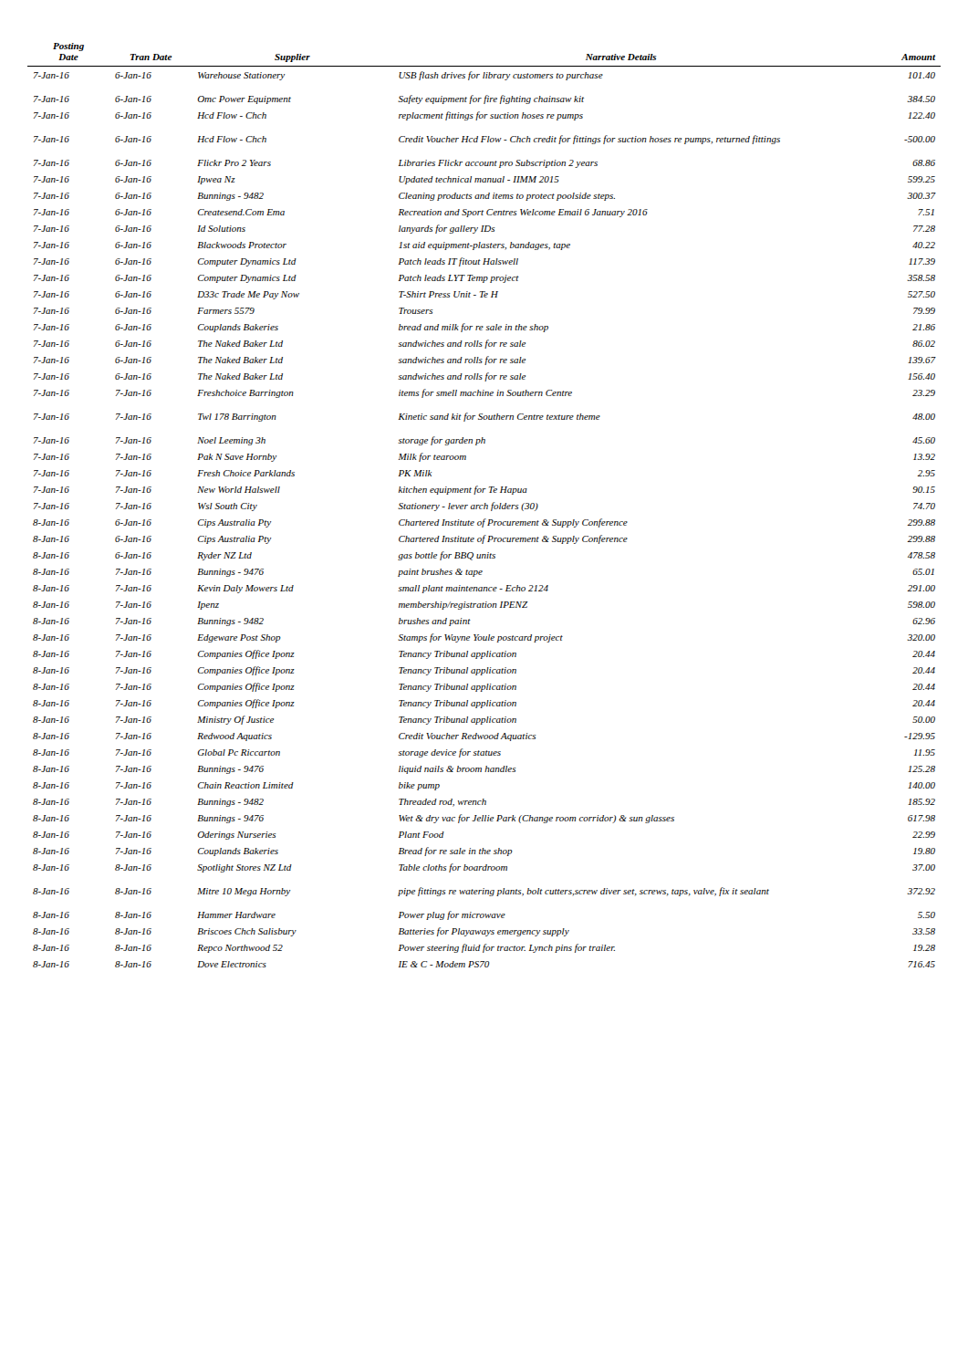| Posting Date | Tran Date | Supplier | Narrative Details | Amount |
| --- | --- | --- | --- | --- |
| 7-Jan-16 | 6-Jan-16 | Warehouse Stationery | USB flash drives for library customers to purchase | 101.40 |
| 7-Jan-16 | 6-Jan-16 | Omc Power Equipment | Safety equipment for fire fighting chainsaw kit | 384.50 |
| 7-Jan-16 | 6-Jan-16 | Hcd Flow - Chch | replacment fittings for suction hoses re pumps | 122.40 |
| 7-Jan-16 | 6-Jan-16 | Hcd Flow - Chch | Credit Voucher Hcd Flow - Chch credit for fittings for suction hoses re pumps, returned fittings | -500.00 |
| 7-Jan-16 | 6-Jan-16 | Flickr Pro 2 Years | Libraries Flickr account pro Subscription 2 years | 68.86 |
| 7-Jan-16 | 6-Jan-16 | Ipwea Nz | Updated technical manual - IIMM 2015 | 599.25 |
| 7-Jan-16 | 6-Jan-16 | Bunnings - 9482 | Cleaning products and items to protect poolside steps. | 300.37 |
| 7-Jan-16 | 6-Jan-16 | Createsend.Com Ema | Recreation and Sport Centres Welcome Email 6 January 2016 | 7.51 |
| 7-Jan-16 | 6-Jan-16 | Id Solutions | lanyards for gallery IDs | 77.28 |
| 7-Jan-16 | 6-Jan-16 | Blackwoods Protector | 1st aid equipment-plasters, bandages, tape | 40.22 |
| 7-Jan-16 | 6-Jan-16 | Computer Dynamics Ltd | Patch leads IT fitout Halswell | 117.39 |
| 7-Jan-16 | 6-Jan-16 | Computer Dynamics Ltd | Patch leads LYT Temp project | 358.58 |
| 7-Jan-16 | 6-Jan-16 | D33c Trade Me Pay Now | T-Shirt Press Unit - Te H | 527.50 |
| 7-Jan-16 | 6-Jan-16 | Farmers 5579 | Trousers | 79.99 |
| 7-Jan-16 | 6-Jan-16 | Couplands Bakeries | bread and milk for re sale in the shop | 21.86 |
| 7-Jan-16 | 6-Jan-16 | The Naked Baker Ltd | sandwiches and rolls for re sale | 86.02 |
| 7-Jan-16 | 6-Jan-16 | The Naked Baker Ltd | sandwiches and rolls for re sale | 139.67 |
| 7-Jan-16 | 6-Jan-16 | The Naked Baker Ltd | sandwiches and rolls for re sale | 156.40 |
| 7-Jan-16 | 7-Jan-16 | Freshchoice Barrington | items for smell machine in Southern Centre | 23.29 |
| 7-Jan-16 | 7-Jan-16 | Twl 178 Barrington | Kinetic sand kit for Southern Centre texture theme | 48.00 |
| 7-Jan-16 | 7-Jan-16 | Noel Leeming 3h | storage for garden ph | 45.60 |
| 7-Jan-16 | 7-Jan-16 | Pak N Save Hornby | Milk for tearoom | 13.92 |
| 7-Jan-16 | 7-Jan-16 | Fresh Choice Parklands | PK Milk | 2.95 |
| 7-Jan-16 | 7-Jan-16 | New World Halswell | kitchen equipment for Te Hapua | 90.15 |
| 7-Jan-16 | 7-Jan-16 | Wsl South City | Stationery - lever arch folders (30) | 74.70 |
| 8-Jan-16 | 6-Jan-16 | Cips Australia Pty | Chartered Institute of Procurement & Supply Conference | 299.88 |
| 8-Jan-16 | 6-Jan-16 | Cips Australia Pty | Chartered Institute of Procurement & Supply Conference | 299.88 |
| 8-Jan-16 | 6-Jan-16 | Ryder NZ Ltd | gas bottle for BBQ units | 478.58 |
| 8-Jan-16 | 7-Jan-16 | Bunnings - 9476 | paint brushes & tape | 65.01 |
| 8-Jan-16 | 7-Jan-16 | Kevin Daly Mowers Ltd | small plant maintenance - Echo 2124 | 291.00 |
| 8-Jan-16 | 7-Jan-16 | Ipenz | membership/registration IPENZ | 598.00 |
| 8-Jan-16 | 7-Jan-16 | Bunnings - 9482 | brushes and paint | 62.96 |
| 8-Jan-16 | 7-Jan-16 | Edgeware Post Shop | Stamps for Wayne Youle postcard project | 320.00 |
| 8-Jan-16 | 7-Jan-16 | Companies Office Iponz | Tenancy Tribunal application | 20.44 |
| 8-Jan-16 | 7-Jan-16 | Companies Office Iponz | Tenancy Tribunal application | 20.44 |
| 8-Jan-16 | 7-Jan-16 | Companies Office Iponz | Tenancy Tribunal application | 20.44 |
| 8-Jan-16 | 7-Jan-16 | Companies Office Iponz | Tenancy Tribunal application | 20.44 |
| 8-Jan-16 | 7-Jan-16 | Ministry Of Justice | Tenancy Tribunal application | 50.00 |
| 8-Jan-16 | 7-Jan-16 | Redwood Aquatics | Credit Voucher Redwood Aquatics | -129.95 |
| 8-Jan-16 | 7-Jan-16 | Global Pc Riccarton | storage device for statues | 11.95 |
| 8-Jan-16 | 7-Jan-16 | Bunnings - 9476 | liquid nails & broom handles | 125.28 |
| 8-Jan-16 | 7-Jan-16 | Chain Reaction Limited | bike pump | 140.00 |
| 8-Jan-16 | 7-Jan-16 | Bunnings - 9482 | Threaded rod, wrench | 185.92 |
| 8-Jan-16 | 7-Jan-16 | Bunnings - 9476 | Wet & dry vac for Jellie Park (Change room corridor) & sun glasses | 617.98 |
| 8-Jan-16 | 7-Jan-16 | Oderings Nurseries | Plant Food | 22.99 |
| 8-Jan-16 | 7-Jan-16 | Couplands Bakeries | Bread for re sale in the shop | 19.80 |
| 8-Jan-16 | 8-Jan-16 | Spotlight Stores NZ Ltd | Table cloths for boardroom | 37.00 |
| 8-Jan-16 | 8-Jan-16 | Mitre 10 Mega Hornby | pipe fittings re watering plants, bolt cutters,screw diver set, screws, taps, valve, fix it sealant | 372.92 |
| 8-Jan-16 | 8-Jan-16 | Hammer Hardware | Power plug for microwave | 5.50 |
| 8-Jan-16 | 8-Jan-16 | Briscoes Chch Salisbury | Batteries for Playaways emergency supply | 33.58 |
| 8-Jan-16 | 8-Jan-16 | Repco Northwood 52 | Power steering fluid for tractor. Lynch pins for trailer. | 19.28 |
| 8-Jan-16 | 8-Jan-16 | Dove Electronics | IE & C - Modem PS70 | 716.45 |